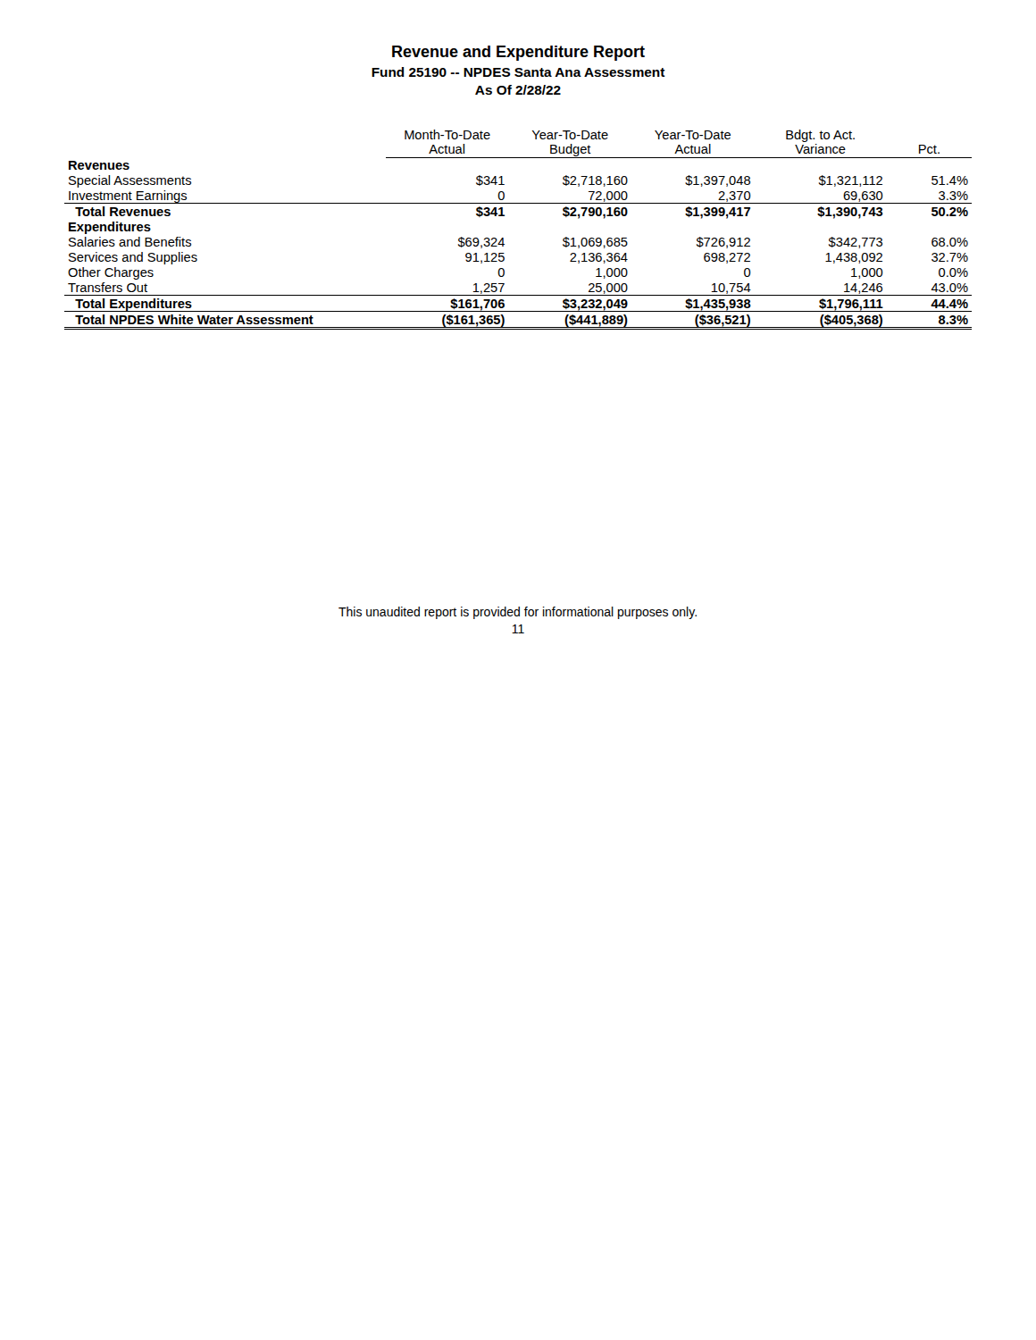Revenue and Expenditure Report
Fund 25190 -- NPDES Santa Ana Assessment
As Of 2/28/22
| | Month-To-Date | Year-To-Date | Year-To-Date | Bdgt. to Act. | |
| --- | --- | --- | --- | --- | --- |
| | Actual | Budget | Actual | Variance | Pct. |
| Revenues | | | | | |
| Special Assessments | $341 | $2,718,160 | $1,397,048 | $1,321,112 | 51.4% |
| Investment Earnings | 0 | 72,000 | 2,370 | 69,630 | 3.3% |
| Total Revenues | $341 | $2,790,160 | $1,399,417 | $1,390,743 | 50.2% |
| Expenditures | | | | | |
| Salaries and Benefits | $69,324 | $1,069,685 | $726,912 | $342,773 | 68.0% |
| Services and Supplies | 91,125 | 2,136,364 | 698,272 | 1,438,092 | 32.7% |
| Other Charges | 0 | 1,000 | 0 | 1,000 | 0.0% |
| Transfers Out | 1,257 | 25,000 | 10,754 | 14,246 | 43.0% |
| Total Expenditures | $161,706 | $3,232,049 | $1,435,938 | $1,796,111 | 44.4% |
| Total NPDES White Water Assessment | ($161,365) | ($441,889) | ($36,521) | ($405,368) | 8.3% |
This unaudited report is provided for informational purposes only.
11